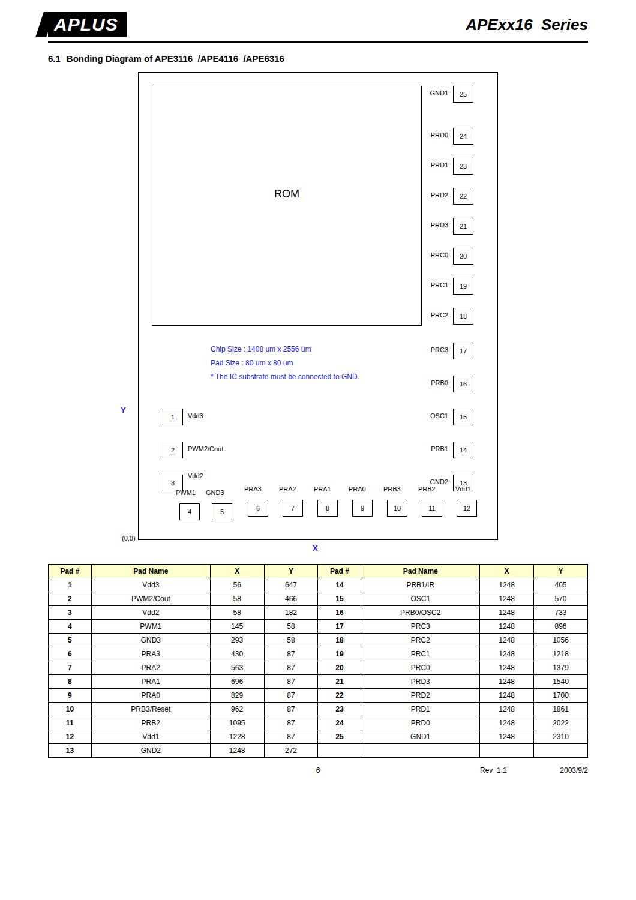APLUS
APExx16 Series
6.1 Bonding Diagram of APE3116 /APE4116 /APE6316
ROM
25
GND1
24
PRD0
23
PRD1
22
PRD2
21
PRD3
20
PRC0
19
PRC1
18
PRC2
17
PRC3
16
PRB0
15
OSC1
14
PRB1
13
GND2
1
Vdd3
2
PWM2/Cout
3
Vdd2
4
PWM1
5
GND3
6
PRA3
7
PRA2
8
PRA1
9
PRA0
10
PRB3
11
PRB2
12
Vdd1
Chip Size : 1408 um x 2556 um
Pad Size : 80 um x 80 um
* The IC substrate must be connected to GND.
Y
X
(0,0)
| Pad # | Pad Name | X | Y | Pad # | Pad Name | X | Y |
| --- | --- | --- | --- | --- | --- | --- | --- |
| 1 | Vdd3 | 56 | 647 | 14 | PRB1/IR | 1248 | 405 |
| 2 | PWM2/Cout | 58 | 466 | 15 | OSC1 | 1248 | 570 |
| 3 | Vdd2 | 58 | 182 | 16 | PRB0/OSC2 | 1248 | 733 |
| 4 | PWM1 | 145 | 58 | 17 | PRC3 | 1248 | 896 |
| 5 | GND3 | 293 | 58 | 18 | PRC2 | 1248 | 1056 |
| 6 | PRA3 | 430 | 87 | 19 | PRC1 | 1248 | 1218 |
| 7 | PRA2 | 563 | 87 | 20 | PRC0 | 1248 | 1379 |
| 8 | PRA1 | 696 | 87 | 21 | PRD3 | 1248 | 1540 |
| 9 | PRA0 | 829 | 87 | 22 | PRD2 | 1248 | 1700 |
| 10 | PRB3/Reset | 962 | 87 | 23 | PRD1 | 1248 | 1861 |
| 11 | PRB2 | 1095 | 87 | 24 | PRD0 | 1248 | 2022 |
| 12 | Vdd1 | 1228 | 87 | 25 | GND1 | 1248 | 2310 |
| 13 | GND2 | 1248 | 272 | | | | |
6
Rev 1.12003/9/2